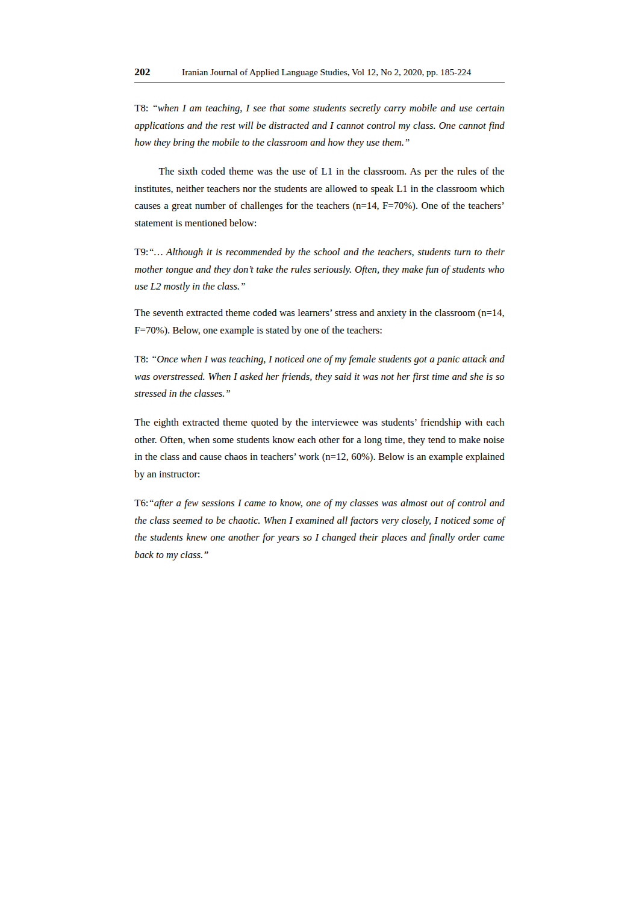202 Iranian Journal of Applied Language Studies, Vol 12, No 2, 2020, pp. 185-224
T8: “when I am teaching, I see that some students secretly carry mobile and use certain applications and the rest will be distracted and I cannot control my class. One cannot find how they bring the mobile to the classroom and how they use them.”
The sixth coded theme was the use of L1 in the classroom. As per the rules of the institutes, neither teachers nor the students are allowed to speak L1 in the classroom which causes a great number of challenges for the teachers (n=14, F=70%). One of the teachers’ statement is mentioned below:
T9:“… Although it is recommended by the school and the teachers, students turn to their mother tongue and they don’t take the rules seriously. Often, they make fun of students who use L2 mostly in the class.”
The seventh extracted theme coded was learners’ stress and anxiety in the classroom (n=14, F=70%). Below, one example is stated by one of the teachers:
T8: “Once when I was teaching, I noticed one of my female students got a panic attack and was overstressed. When I asked her friends, they said it was not her first time and she is so stressed in the classes.”
The eighth extracted theme quoted by the interviewee was students’ friendship with each other. Often, when some students know each other for a long time, they tend to make noise in the class and cause chaos in teachers’ work (n=12, 60%). Below is an example explained by an instructor:
T6:“after a few sessions I came to know, one of my classes was almost out of control and the class seemed to be chaotic. When I examined all factors very closely, I noticed some of the students knew one another for years so I changed their places and finally order came back to my class.”